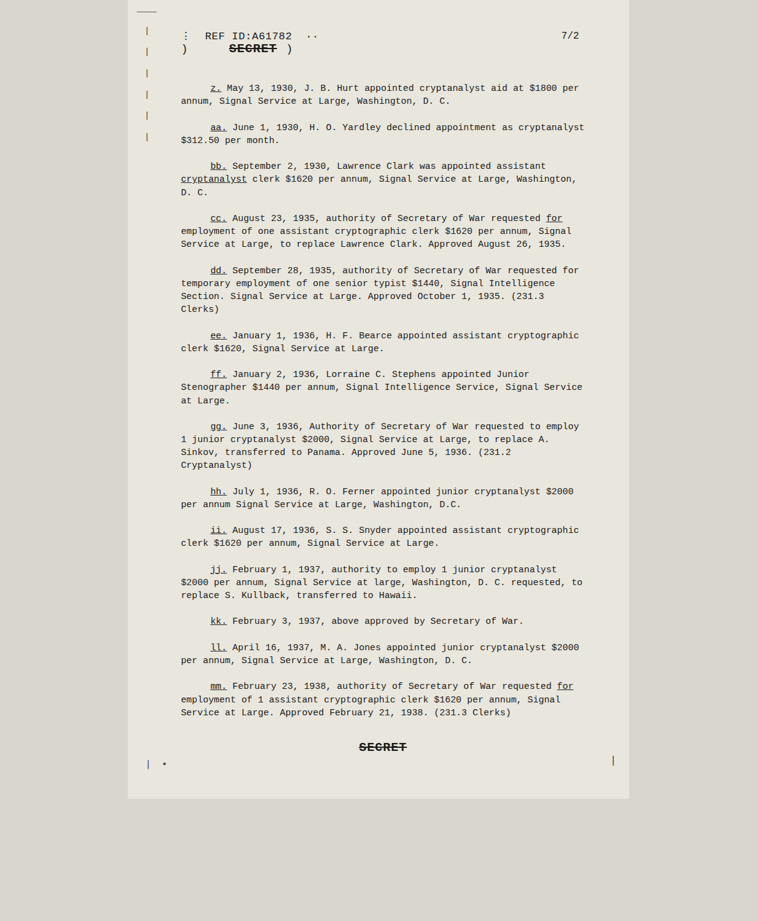————
∣
∣
∣
∣
∣
∣
⋮ REF ID:A61782 ··
) SECRET )
7/2
z. May 13, 1930, J. B. Hurt appointed cryptanalyst aid at $1800 per annum, Signal Service at Large, Washington, D. C.
aa. June 1, 1930, H. O. Yardley declined appointment as cryptanalyst $312.50 per month.
bb. September 2, 1930, Lawrence Clark was appointed assistant cryptanalyst clerk $1620 per annum, Signal Service at Large, Washington, D. C.
cc. August 23, 1935, authority of Secretary of War requested for employment of one assistant cryptographic clerk $1620 per annum, Signal Service at Large, to replace Lawrence Clark. Approved August 26, 1935.
dd. September 28, 1935, authority of Secretary of War requested for temporary employment of one senior typist $1440, Signal Intelligence Section. Signal Service at Large. Approved October 1, 1935. (231.3 Clerks)
ee. January 1, 1936, H. F. Bearce appointed assistant cryptographic clerk $1620, Signal Service at Large.
ff. January 2, 1936, Lorraine C. Stephens appointed Junior Stenographer $1440 per annum, Signal Intelligence Service, Signal Service at Large.
gg. June 3, 1936, Authority of Secretary of War requested to employ 1 junior cryptanalyst $2000, Signal Service at Large, to replace A. Sinkov, transferred to Panama. Approved June 5, 1936. (231.2 Cryptanalyst)
hh. July 1, 1936, R. O. Ferner appointed junior cryptanalyst $2000 per annum Signal Service at Large, Washington, D.C.
ii. August 17, 1936, S. S. Snyder appointed assistant cryptographic clerk $1620 per annum, Signal Service at Large.
jj. February 1, 1937, authority to employ 1 junior cryptanalyst $2000 per annum, Signal Service at large, Washington, D. C. requested, to replace S. Kullback, transferred to Hawaii.
kk. February 3, 1937, above approved by Secretary of War.
ll. April 16, 1937, M. A. Jones appointed junior cryptanalyst $2000 per annum, Signal Service at Large, Washington, D. C.
mm. February 23, 1938, authority of Secretary of War requested for employment of 1 assistant cryptographic clerk $1620 per annum, Signal Service at Large. Approved February 21, 1938. (231.3 Clerks)
SECRET
∣ •
∣